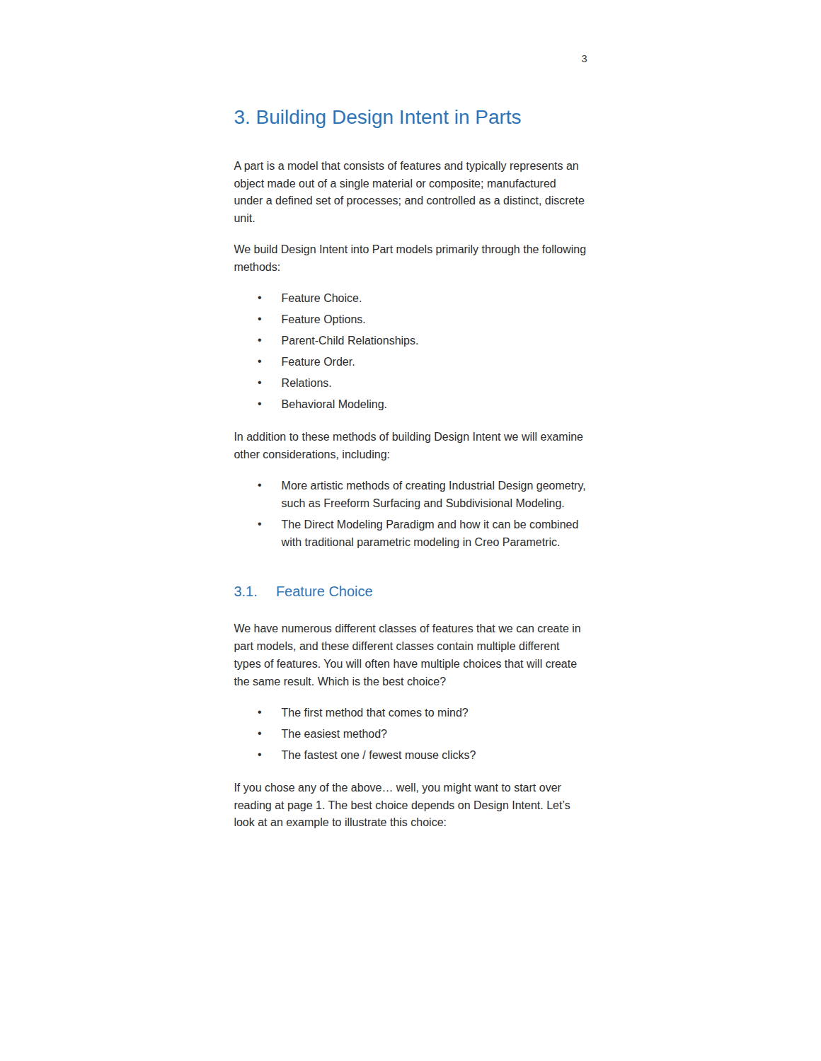3
3. Building Design Intent in Parts
A part is a model that consists of features and typically represents an object made out of a single material or composite; manufactured under a defined set of processes; and controlled as a distinct, discrete unit.
We build Design Intent into Part models primarily through the following methods:
Feature Choice.
Feature Options.
Parent-Child Relationships.
Feature Order.
Relations.
Behavioral Modeling.
In addition to these methods of building Design Intent we will examine other considerations, including:
More artistic methods of creating Industrial Design geometry, such as Freeform Surfacing and Subdivisional Modeling.
The Direct Modeling Paradigm and how it can be combined with traditional parametric modeling in Creo Parametric.
3.1. Feature Choice
We have numerous different classes of features that we can create in part models, and these different classes contain multiple different types of features. You will often have multiple choices that will create the same result. Which is the best choice?
The first method that comes to mind?
The easiest method?
The fastest one / fewest mouse clicks?
If you chose any of the above… well, you might want to start over reading at page 1. The best choice depends on Design Intent. Let’s look at an example to illustrate this choice: